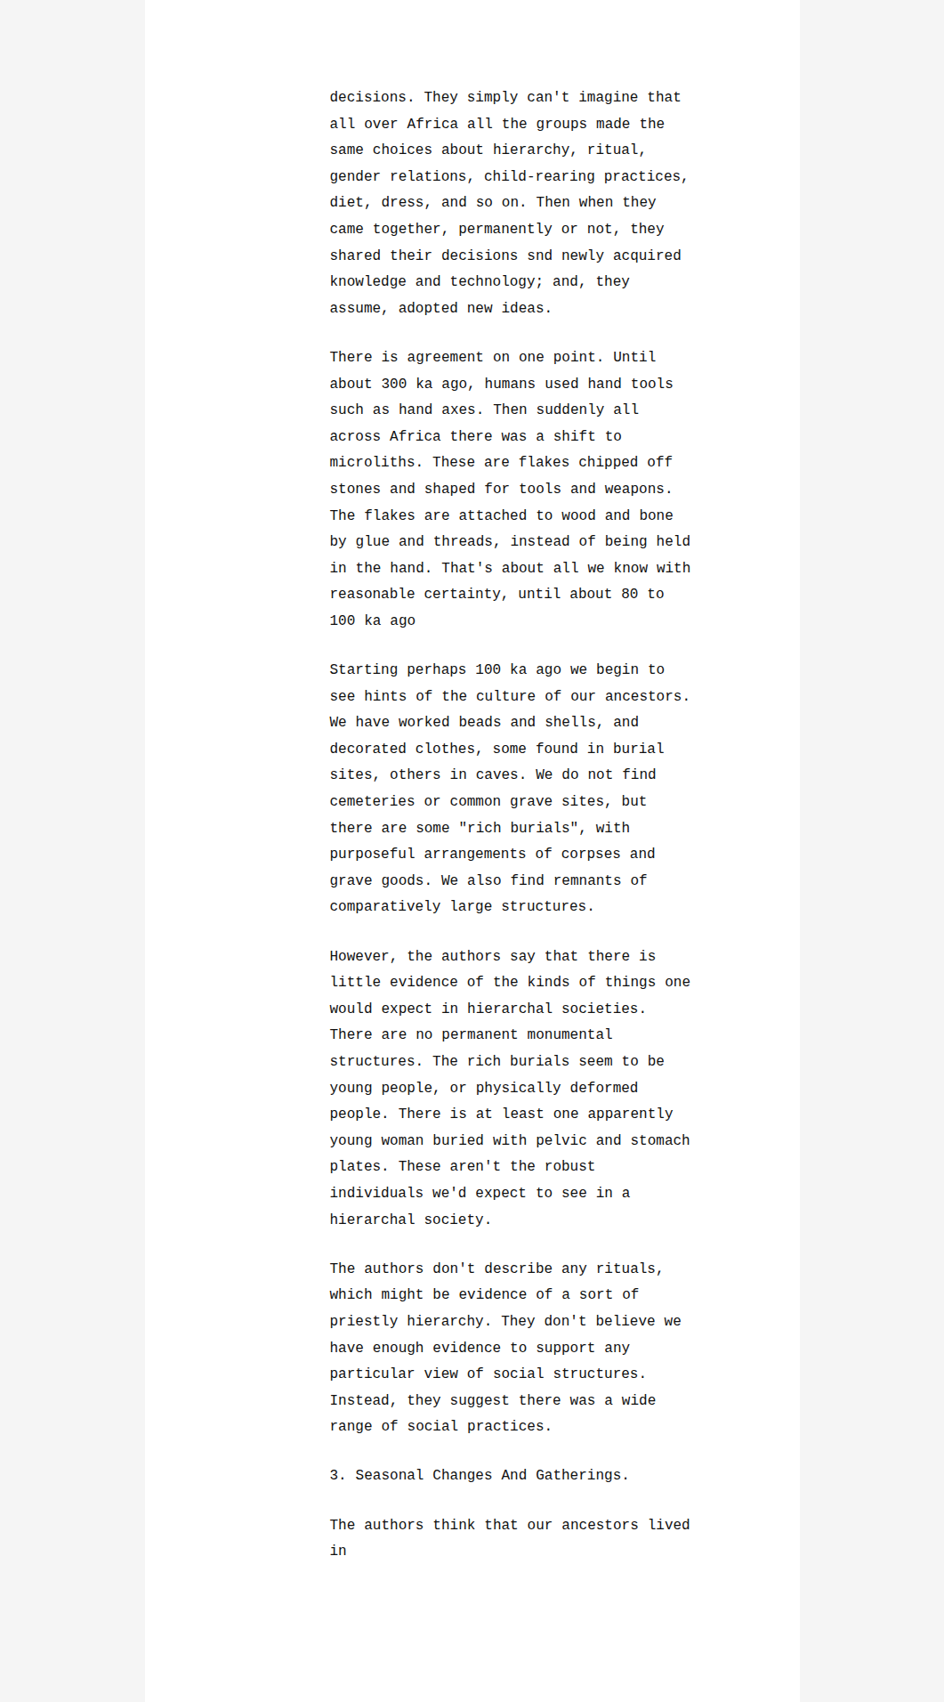decisions. They simply can't imagine that all over Africa all the groups made the same choices about hierarchy, ritual, gender relations, child-rearing practices, diet, dress, and so on. Then when they came together, permanently or not, they shared their decisions snd newly acquired knowledge and technology; and, they assume, adopted new ideas.
There is agreement on one point. Until about 300 ka ago, humans used hand tools such as hand axes. Then suddenly all across Africa there was a shift to microliths. These are flakes chipped off stones and shaped for tools and weapons. The flakes are attached to wood and bone by glue and threads, instead of being held in the hand. That's about all we know with reasonable certainty, until about 80 to 100 ka ago
Starting perhaps 100 ka ago we begin to see hints of the culture of our ancestors. We have worked beads and shells, and decorated clothes, some found in burial sites, others in caves. We do not find cemeteries or common grave sites, but there are some "rich burials", with purposeful arrangements of corpses and grave goods. We also find remnants of comparatively large structures.
However, the authors say that there is little evidence of the kinds of things one would expect in hierarchal societies. There are no permanent monumental structures. The rich burials seem to be young people, or physically deformed people. There is at least one apparently young woman buried with pelvic and stomach plates. These aren't the robust individuals we'd expect to see in a hierarchal society.
The authors don't describe any rituals, which might be evidence of a sort of priestly hierarchy. They don't believe we have enough evidence to support any particular view of social structures. Instead, they suggest there was a wide range of social practices.
3. Seasonal Changes And Gatherings.
The authors think that our ancestors lived in